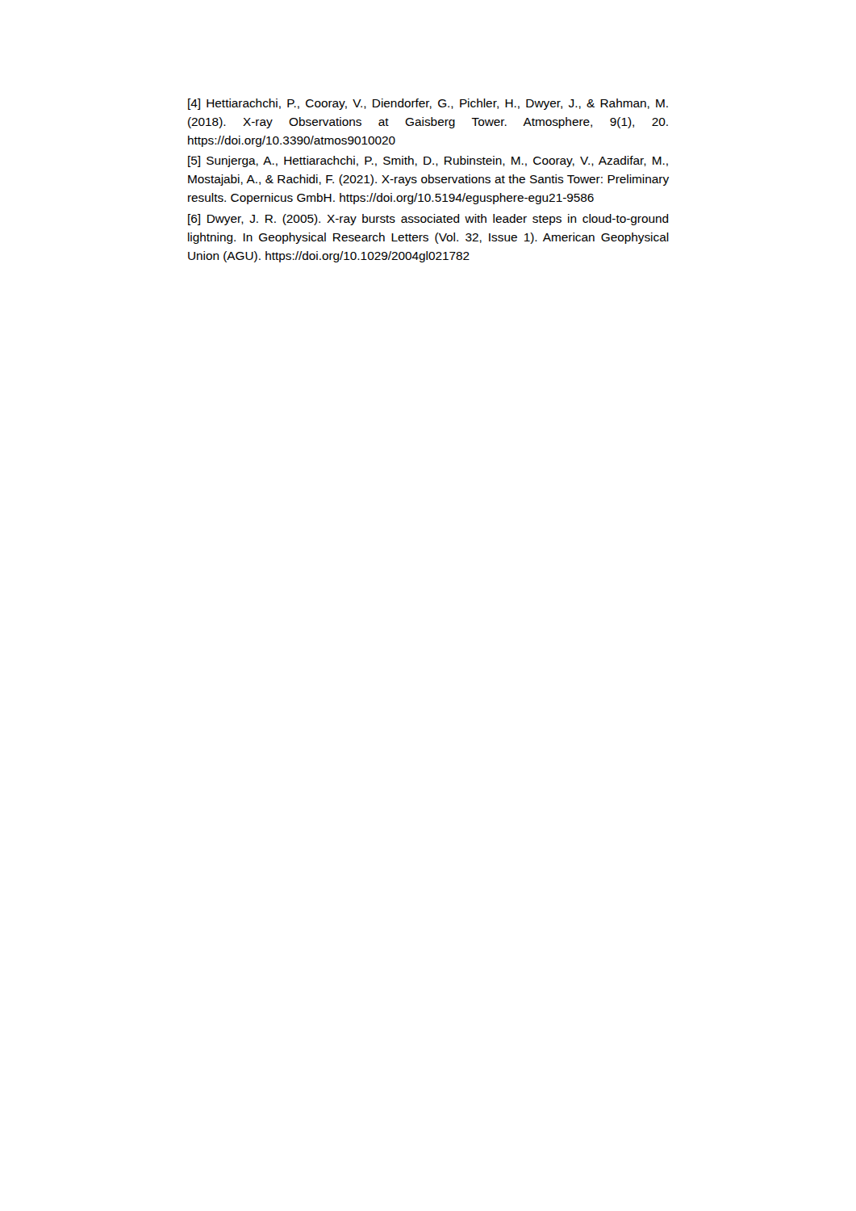[4] Hettiarachchi, P., Cooray, V., Diendorfer, G., Pichler, H., Dwyer, J., & Rahman, M. (2018). X-ray Observations at Gaisberg Tower. Atmosphere, 9(1), 20. https://doi.org/10.3390/atmos9010020
[5] Sunjerga, A., Hettiarachchi, P., Smith, D., Rubinstein, M., Cooray, V., Azadifar, M., Mostajabi, A., & Rachidi, F. (2021). X-rays observations at the Santis Tower: Preliminary results. Copernicus GmbH. https://doi.org/10.5194/egusphere-egu21-9586
[6] Dwyer, J. R. (2005). X-ray bursts associated with leader steps in cloud-to-ground lightning. In Geophysical Research Letters (Vol. 32, Issue 1). American Geophysical Union (AGU). https://doi.org/10.1029/2004gl021782